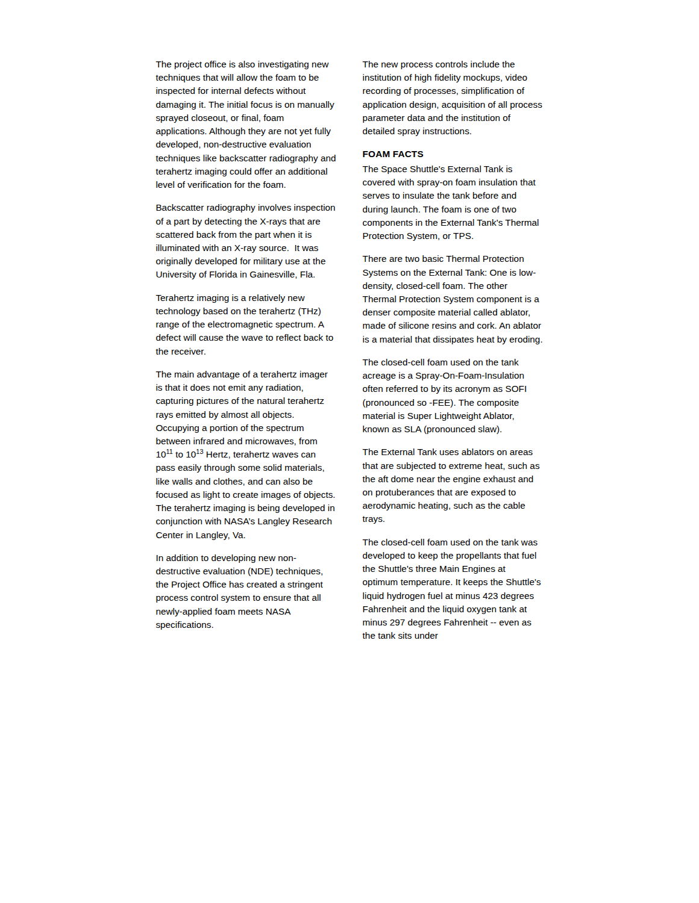The project office is also investigating new techniques that will allow the foam to be inspected for internal defects without damaging it. The initial focus is on manually sprayed closeout, or final, foam applications. Although they are not yet fully developed, non-destructive evaluation techniques like backscatter radiography and terahertz imaging could offer an additional level of verification for the foam.
Backscatter radiography involves inspection of a part by detecting the X-rays that are scattered back from the part when it is illuminated with an X-ray source. It was originally developed for military use at the University of Florida in Gainesville, Fla.
Terahertz imaging is a relatively new technology based on the terahertz (THz) range of the electromagnetic spectrum. A defect will cause the wave to reflect back to the receiver.
The main advantage of a terahertz imager is that it does not emit any radiation, capturing pictures of the natural terahertz rays emitted by almost all objects. Occupying a portion of the spectrum between infrared and microwaves, from 1011 to 1013 Hertz, terahertz waves can pass easily through some solid materials, like walls and clothes, and can also be focused as light to create images of objects. The terahertz imaging is being developed in conjunction with NASA’s Langley Research Center in Langley, Va.
In addition to developing new non-destructive evaluation (NDE) techniques, the Project Office has created a stringent process control system to ensure that all newly-applied foam meets NASA specifications.
The new process controls include the institution of high fidelity mockups, video recording of processes, simplification of application design, acquisition of all process parameter data and the institution of detailed spray instructions.
FOAM FACTS
The Space Shuttle's External Tank is covered with spray-on foam insulation that serves to insulate the tank before and during launch. The foam is one of two components in the External Tank's Thermal Protection System, or TPS.
There are two basic Thermal Protection Systems on the External Tank: One is low-density, closed-cell foam. The other Thermal Protection System component is a denser composite material called ablator, made of silicone resins and cork. An ablator is a material that dissipates heat by eroding.
The closed-cell foam used on the tank acreage is a Spray-On-Foam-Insulation often referred to by its acronym as SOFI (pronounced so -FEE). The composite material is Super Lightweight Ablator, known as SLA (pronounced slaw).
The External Tank uses ablators on areas that are subjected to extreme heat, such as the aft dome near the engine exhaust and on protuberances that are exposed to aerodynamic heating, such as the cable trays.
The closed-cell foam used on the tank was developed to keep the propellants that fuel the Shuttle's three Main Engines at optimum temperature. It keeps the Shuttle's liquid hydrogen fuel at minus 423 degrees Fahrenheit and the liquid oxygen tank at minus 297 degrees Fahrenheit -- even as the tank sits under